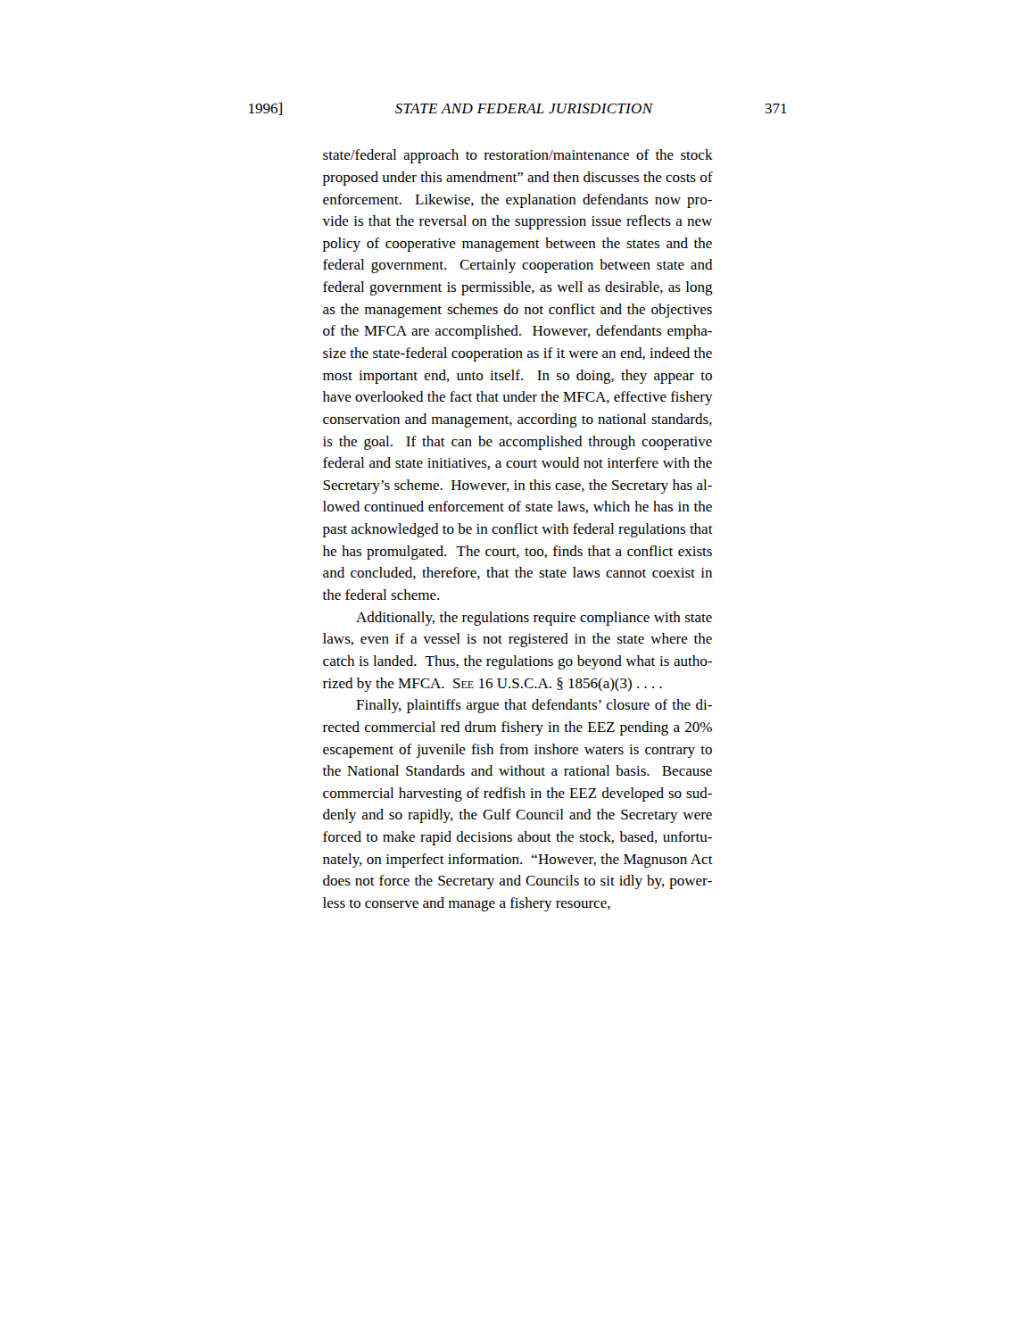1996] STATE AND FEDERAL JURISDICTION 371
state/federal approach to restoration/maintenance of the stock proposed under this amendment” and then discusses the costs of enforcement. Likewise, the explanation defendants now provide is that the reversal on the suppression issue reflects a new policy of cooperative management between the states and the federal government. Certainly cooperation between state and federal government is permissible, as well as desirable, as long as the management schemes do not conflict and the objectives of the MFCA are accomplished. However, defendants emphasize the state-federal cooperation as if it were an end, indeed the most important end, unto itself. In so doing, they appear to have overlooked the fact that under the MFCA, effective fishery conservation and management, according to national standards, is the goal. If that can be accomplished through cooperative federal and state initiatives, a court would not interfere with the Secretary’s scheme. However, in this case, the Secretary has allowed continued enforcement of state laws, which he has in the past acknowledged to be in conflict with federal regulations that he has promulgated. The court, too, finds that a conflict exists and concluded, therefore, that the state laws cannot coexist in the federal scheme.
Additionally, the regulations require compliance with state laws, even if a vessel is not registered in the state where the catch is landed. Thus, the regulations go beyond what is authorized by the MFCA. See 16 U.S.C.A. § 1856(a)(3) . . . .
Finally, plaintiffs argue that defendants’ closure of the directed commercial red drum fishery in the EEZ pending a 20% escapement of juvenile fish from inshore waters is contrary to the National Standards and without a rational basis. Because commercial harvesting of redfish in the EEZ developed so suddenly and so rapidly, the Gulf Council and the Secretary were forced to make rapid decisions about the stock, based, unfortunately, on imperfect information. “However, the Magnuson Act does not force the Secretary and Councils to sit idly by, powerless to conserve and manage a fishery resource,